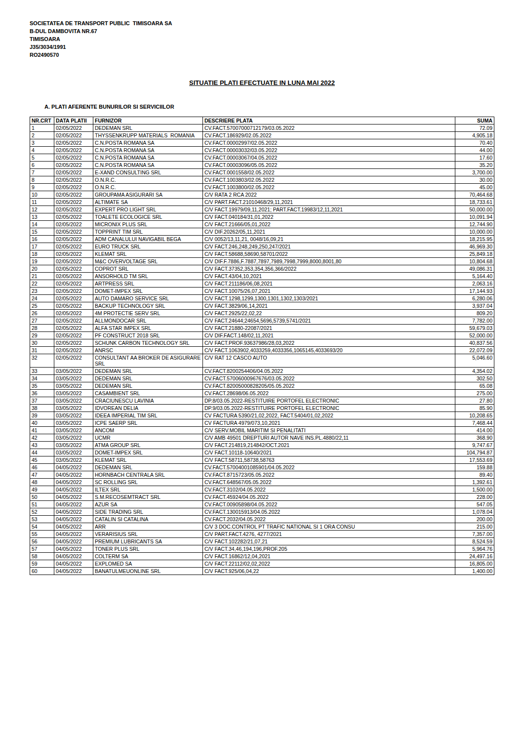SOCIETATEA DE TRANSPORT PUBLIC TIMISOARA SA
B-DUL DAMBOVITA NR.67
TIMISOARA
J35/3034/1991
RO2490570
SITUATIE PLATI EFECTUATE IN LUNA MAI 2022
A. PLATI AFERENTE BUNURILOR SI SERVICIILOR
| NR.CRT | DATA PLATII | FURNIZOR | DESCRIERE PLATA | SUMA |
| --- | --- | --- | --- | --- |
| 1 | 02/05/2022 | DEDEMAN SRL | CV.FACT.57007000712179/03.05.2022 | 72.09 |
| 2 | 02/05/2022 | THYSSENKRUPP MATERIALS ROMANIA | CV.FACT.186929/02.05.2022 | 4,905.18 |
| 3 | 02/05/2022 | C.N.POSTA ROMANA SA | CV.FACT.00002997/02.05.2022 | 70.40 |
| 4 | 02/05/2022 | C.N.POSTA ROMANA SA | CV.FACT.00003032/03.05.2022 | 44.00 |
| 5 | 02/05/2022 | C.N.POSTA ROMANA SA | CV.FACT.00003067/04.05.2022 | 17.60 |
| 6 | 02/05/2022 | C.N.POSTA ROMANA SA | CV.FACT.00003096/05.05.2022 | 35.20 |
| 7 | 02/05/2022 | E-XAND CONSULTING SRL | CV.FACT.0001558/02.05.2022 | 3,700.00 |
| 8 | 02/05/2022 | O.N.R.C. | CV.FACT.1003803/02.05.2022 | 30.00 |
| 9 | 02/05/2022 | O.N.R.C. | CV.FACT.1003800/02.05.2022 | 45.00 |
| 10 | 02/05/2022 | GROUPAMA ASIGURARI SA | C/V RATA 2 RCA 2022 | 70,464.68 |
| 11 | 02/05/2022 | ALTIMATE SA | C/V PART.FACT.21010468/29,11,2021 | 18,733.61 |
| 12 | 02/05/2022 | EXPERT PRO LIGHT SRL | C/V FACT.19979/09,11,2021; PART.FACT.19983/12,11,2021 | 50,000.00 |
| 13 | 02/05/2022 | TOALETE ECOLOGICE SRL | C/V FACT.040184/31,01,2022 | 10,091.94 |
| 14 | 02/05/2022 | MICRONIX PLUS SRL | C/V FACT.21666/05,01,2022 | 12,744.90 |
| 15 | 02/05/2022 | TOPPRINT TIM SRL | C/V DIF.20262/05,11,2021 | 10,000.00 |
| 16 | 02/05/2022 | ADM CANALULUI NAVIGABIL BEGA | C/V 0052/13,11,21, 0048/16,09,21 | 18,215.95 |
| 17 | 02/05/2022 | EURO TRUCK SRL | C/V FACT.246,248,249,250,247/2021 | 46,969.30 |
| 18 | 02/05/2022 | KLEMAT SRL | C/V FACT.58688,58690,58701/2022 | 25,849.18 |
| 19 | 02/05/2022 | M&C OVERVOLTAGE SRL | C/V DIF.F.7886,F.7887,7897,7989,7998,7999,8000,8001,80 | 10,804.68 |
| 20 | 02/05/2022 | COPROT SRL | C/V FACT.37352,353,354,356,366/2022 | 49,086.31 |
| 21 | 02/05/2022 | ANSORHOLD TM SRL | C/V FACT.43/04,10,2021 | 5,164.40 |
| 22 | 02/05/2022 | ARTPRESS SRL | C/V FACT.211186/06,08,2021 | 2,063.16 |
| 23 | 02/05/2022 | DOMET-IMPEX SRL | C/V FACT.10075/26,07,2021 | 17,144.93 |
| 24 | 02/05/2022 | AUTO DAMARO SERVICE SRL | C/V FACT.1298,1299,1300,1301,1302,1303/2021 | 6,280.06 |
| 25 | 02/05/2022 | BACKUP TECHNOLOGY SRL | C/V FACT.3829/06,14,2021 | 3,937.04 |
| 26 | 02/05/2022 | 4M PROTECTIE SERV SRL | C/V FACT.2925/22,02,22 | 809.20 |
| 27 | 02/05/2022 | ALLMONDOCAR SRL | C/V FACT.24644;24654,5696,5739,5741/2021 | 7,782.00 |
| 28 | 02/05/2022 | ALFA STAR IMPEX SRL | C/V FACT.21880-22087/2021 | 59,679.03 |
| 29 | 02/05/2022 | PF CONSTRUCT 2018 SRL | C/V DIF.FACT.148/02,11,2021 | 52,000.00 |
| 30 | 02/05/2022 | SCHUNK CARBON TECHNOLOGY SRL | C/V FACT.PROF.93637986/28,03,2022 | 40,837.56 |
| 31 | 02/05/2022 | ANRSC | C/V FACT.1063902,4033259,4033356,1065145,4033693/20 | 22,072.09 |
| 32 | 02/05/2022 | CONSULTANT AA BROKER DE ASIGURARE SRL | C/V RAT 12 CASCO AUTO | 5,046.60 |
| 33 | 03/05/2022 | DEDEMAN SRL | CV.FACT.8200254406/04.05.2022 | 4,354.02 |
| 34 | 03/05/2022 | DEDEMAN SRL | CV.FACT.57006000967676/03.05.2022 | 302.50 |
| 35 | 03/05/2022 | DEDEMAN SRL | CV.FACT.82005000828205/05.05.2022 | 65.08 |
| 36 | 03/05/2022 | CASAMBIENT SRL | CV.FACT.28698/06.05.2022 | 275.00 |
| 37 | 03/05/2022 | CRACIUNESCU LAVINIA | DP.8/03.05.2022-RESTITUIRE PORTOFEL ELECTRONIC | 27.80 |
| 38 | 03/05/2022 | IDVOREAN DELIA | DP.9/03.05.2022-RESTITUIRE PORTOFEL ELECTRONIC | 85.90 |
| 39 | 03/05/2022 | IDEEA IMPERIAL TIM SRL | CV FACTURA 5390/21,02,2022, FACT.5404/01,02,2022 | 10,208.65 |
| 40 | 03/05/2022 | ICPE SAERP SRL | CV FACTURA 4979/073,10,2021 | 7,468.44 |
| 41 | 03/05/2022 | ANCOM | C/V SERV.MOBIL MARITIM SI PENALITATI | 414.00 |
| 42 | 03/05/2022 | UCMR | C/V AMB 49501 DREPTURI AUTOR NAVE INS.PL.4880/22,11 | 368.90 |
| 43 | 03/05/2022 | ATMA GROUP SRL | C/V FACT.214819,214842/OCT.2021 | 9,747.67 |
| 44 | 03/05/2022 | DOMET-IMPEX SRL | C/V FACT.10118-10640/2021 | 104,794.87 |
| 45 | 03/05/2022 | KLEMAT SRL | C/V FACT.58711,58738,58763 | 17,553.69 |
| 46 | 04/05/2022 | DEDEMAN SRL | CV.FACT.57004001085901/04.05.2022 | 159.88 |
| 47 | 04/05/2022 | HORNBACH CENTRALA SRL | CV.FACT.8715723/05.05.2022 | 89.40 |
| 48 | 04/05/2022 | SC ROLLING SRL | CV.FACT.648567/05.05.2022 | 1,392.61 |
| 49 | 04/05/2022 | ILTEX SRL | CV.FACT.3102/04.05.2022 | 1,500.00 |
| 50 | 04/05/2022 | S.M.RECOSEMTRACT SRL | CV.FACT.45924/04.05.2022 | 228.00 |
| 51 | 04/05/2022 | AZUR SA | CV.FACT.00905898/04.05.2022 | 547.05 |
| 52 | 04/05/2022 | SIDE TRADING SRL | CV.FACT.130015913/04.05.2022 | 1,078.04 |
| 53 | 04/05/2022 | CATALIN SI CATALINA | CV.FACT.2032/04.05.2022 | 200.00 |
| 54 | 04/05/2022 | ARR | C/V 3 DOC.CONTROL PT TRAFIC NATIONAL SI 1 ORA CONSU | 215.00 |
| 55 | 04/05/2022 | VERARISIUS SRL | C/V PART.FACT.4276, 4277/2021 | 7,357.00 |
| 56 | 04/05/2022 | PREMIUM LUBRICANTS SA | C/V FACT.102282/21,07,21 | 8,524.59 |
| 57 | 04/05/2022 | TONER PLUS SRL | C/V FACT.34,46,194,196,PROF.205 | 5,964.76 |
| 58 | 04/05/2022 | COLTERM SA | C/V FACT.16862/12,04,2021 | 24,497.16 |
| 59 | 04/05/2022 | EXPLOMED SA | C/V FACT.22112/02,02,2022 | 16,805.00 |
| 60 | 04/05/2022 | BANATULMEUONLINE SRL | C/V FACT.925/06,04,22 | 1,400.00 |